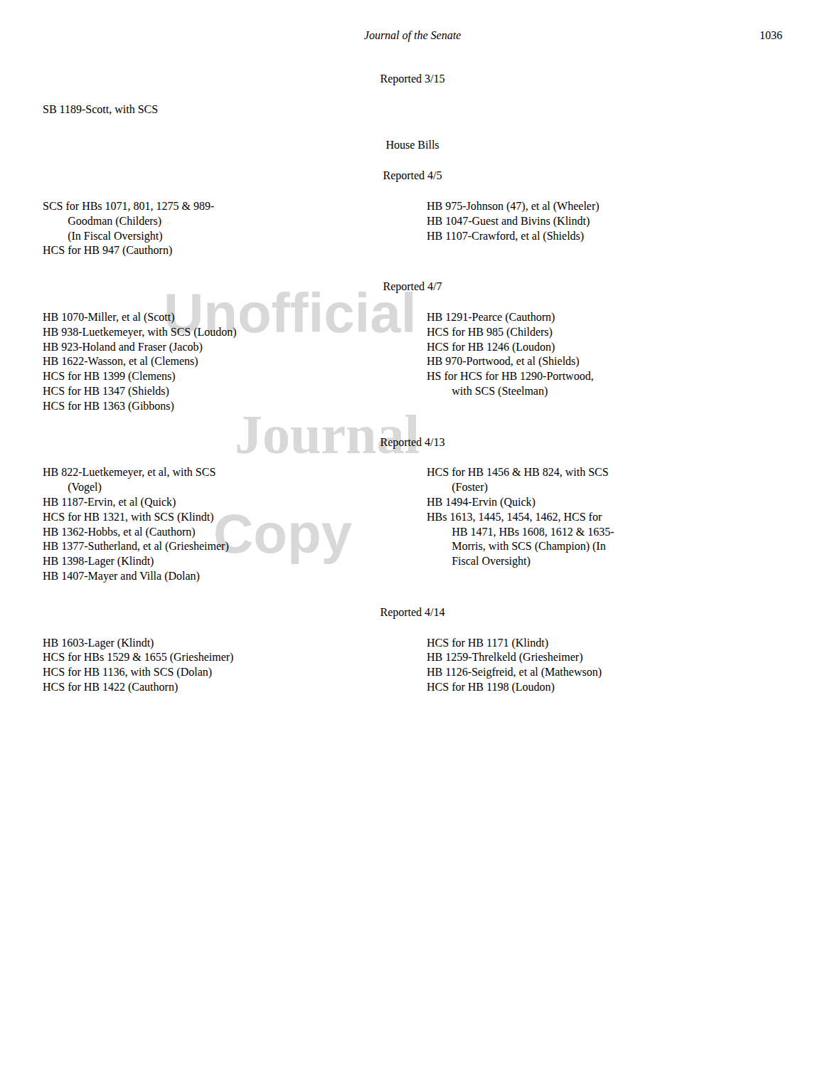Unofficial
Journal
Copy
Journal of the Senate 1036
Reported 3/15
SB 1189-Scott, with SCS
House Bills
Reported 4/5
SCS for HBs 1071, 801, 1275 & 989-
Goodman (Childers)
(In Fiscal Oversight)
HCS for HB 947 (Cauthorn)
HB 975-Johnson (47), et al (Wheeler)
HB 1047-Guest and Bivins (Klindt)
HB 1107-Crawford, et al (Shields)
Reported 4/7
HB 1070-Miller, et al (Scott)
HB 938-Luetkemeyer, with SCS (Loudon)
HB 923-Holand and Fraser (Jacob)
HB 1622-Wasson, et al (Clemens)
HCS for HB 1399 (Clemens)
HCS for HB 1347 (Shields)
HCS for HB 1363 (Gibbons)
HB 1291-Pearce (Cauthorn)
HCS for HB 985 (Childers)
HCS for HB 1246 (Loudon)
HB 970-Portwood, et al (Shields)
HS for HCS for HB 1290-Portwood,
with SCS (Steelman)
Reported 4/13
HB 822-Luetkemeyer, et al, with SCS
(Vogel)
HB 1187-Ervin, et al (Quick)
HCS for HB 1321, with SCS (Klindt)
HB 1362-Hobbs, et al (Cauthorn)
HB 1377-Sutherland, et al (Griesheimer)
HB 1398-Lager (Klindt)
HB 1407-Mayer and Villa (Dolan)
HCS for HB 1456 & HB 824, with SCS
(Foster)
HB 1494-Ervin (Quick)
HBs 1613, 1445, 1454, 1462, HCS for
HB 1471, HBs 1608, 1612 & 1635-
Morris, with SCS (Champion) (In
Fiscal Oversight)
Reported 4/14
HB 1603-Lager (Klindt)
HCS for HBs 1529 & 1655 (Griesheimer)
HCS for HB 1136, with SCS (Dolan)
HCS for HB 1422 (Cauthorn)
HCS for HB 1171 (Klindt)
HB 1259-Threlkeld (Griesheimer)
HB 1126-Seigfreid, et al (Mathewson)
HCS for HB 1198 (Loudon)